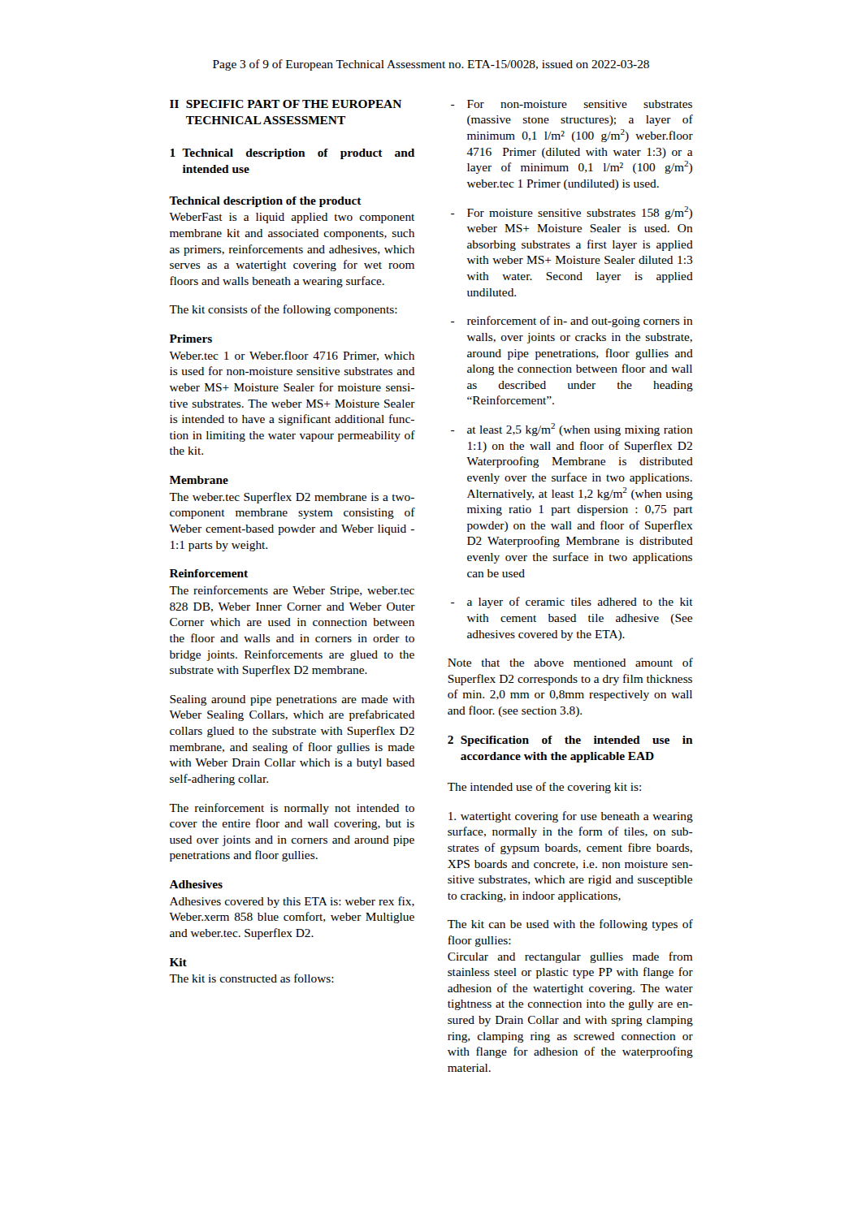Page 3 of 9 of European Technical Assessment no. ETA-15/0028, issued on 2022-03-28
II SPECIFIC PART OF THE EUROPEAN TECHNICAL ASSESSMENT
1 Technical description of product and intended use
Technical description of the product
WeberFast is a liquid applied two component membrane kit and associated components, such as primers, reinforcements and adhesives, which serves as a watertight covering for wet room floors and walls beneath a wearing surface.
The kit consists of the following components:
Primers
Weber.tec 1 or Weber.floor 4716 Primer, which is used for non-moisture sensitive substrates and weber MS+ Moisture Sealer for moisture sensitive substrates. The weber MS+ Moisture Sealer is intended to have a significant additional function in limiting the water vapour permeability of the kit.
Membrane
The weber.tec Superflex D2 membrane is a two-component membrane system consisting of Weber cement-based powder and Weber liquid - 1:1 parts by weight.
Reinforcement
The reinforcements are Weber Stripe, weber.tec 828 DB, Weber Inner Corner and Weber Outer Corner which are used in connection between the floor and walls and in corners in order to bridge joints. Reinforcements are glued to the substrate with Superflex D2 membrane.
Sealing around pipe penetrations are made with Weber Sealing Collars, which are prefabricated collars glued to the substrate with Superflex D2 membrane, and sealing of floor gullies is made with Weber Drain Collar which is a butyl based self-adhering collar.
The reinforcement is normally not intended to cover the entire floor and wall covering, but is used over joints and in corners and around pipe penetrations and floor gullies.
Adhesives
Adhesives covered by this ETA is: weber rex fix, Weber.xerm 858 blue comfort, weber Multiglue and weber.tec. Superflex D2.
Kit
The kit is constructed as follows:
For non-moisture sensitive substrates (massive stone structures); a layer of minimum 0,1 l/m² (100 g/m2) weber.floor 4716 Primer (diluted with water 1:3) or a layer of minimum 0,1 l/m² (100 g/m2) weber.tec 1 Primer (undiluted) is used.
For moisture sensitive substrates 158 g/m2) weber MS+ Moisture Sealer is used. On absorbing substrates a first layer is applied with weber MS+ Moisture Sealer diluted 1:3 with water. Second layer is applied undiluted.
reinforcement of in- and out-going corners in walls, over joints or cracks in the substrate, around pipe penetrations, floor gullies and along the connection between floor and wall as described under the heading “Reinforcement”.
at least 2,5 kg/m2 (when using mixing ration 1:1) on the wall and floor of Superflex D2 Waterproofing Membrane is distributed evenly over the surface in two applications. Alternatively, at least 1,2 kg/m2 (when using mixing ratio 1 part dispersion : 0,75 part powder) on the wall and floor of Superflex D2 Waterproofing Membrane is distributed evenly over the surface in two applications can be used
a layer of ceramic tiles adhered to the kit with cement based tile adhesive (See adhesives covered by the ETA).
Note that the above mentioned amount of Superflex D2 corresponds to a dry film thickness of min. 2,0 mm or 0,8mm respectively on wall and floor. (see section 3.8).
2 Specification of the intended use in accordance with the applicable EAD
The intended use of the covering kit is:
1. watertight covering for use beneath a wearing surface, normally in the form of tiles, on substrates of gypsum boards, cement fibre boards, XPS boards and concrete, i.e. non moisture sensitive substrates, which are rigid and susceptible to cracking, in indoor applications,
The kit can be used with the following types of floor gullies:
Circular and rectangular gullies made from stainless steel or plastic type PP with flange for adhesion of the watertight covering. The water tightness at the connection into the gully are ensured by Drain Collar and with spring clamping ring, clamping ring as screwed connection or with flange for adhesion of the waterproofing material.